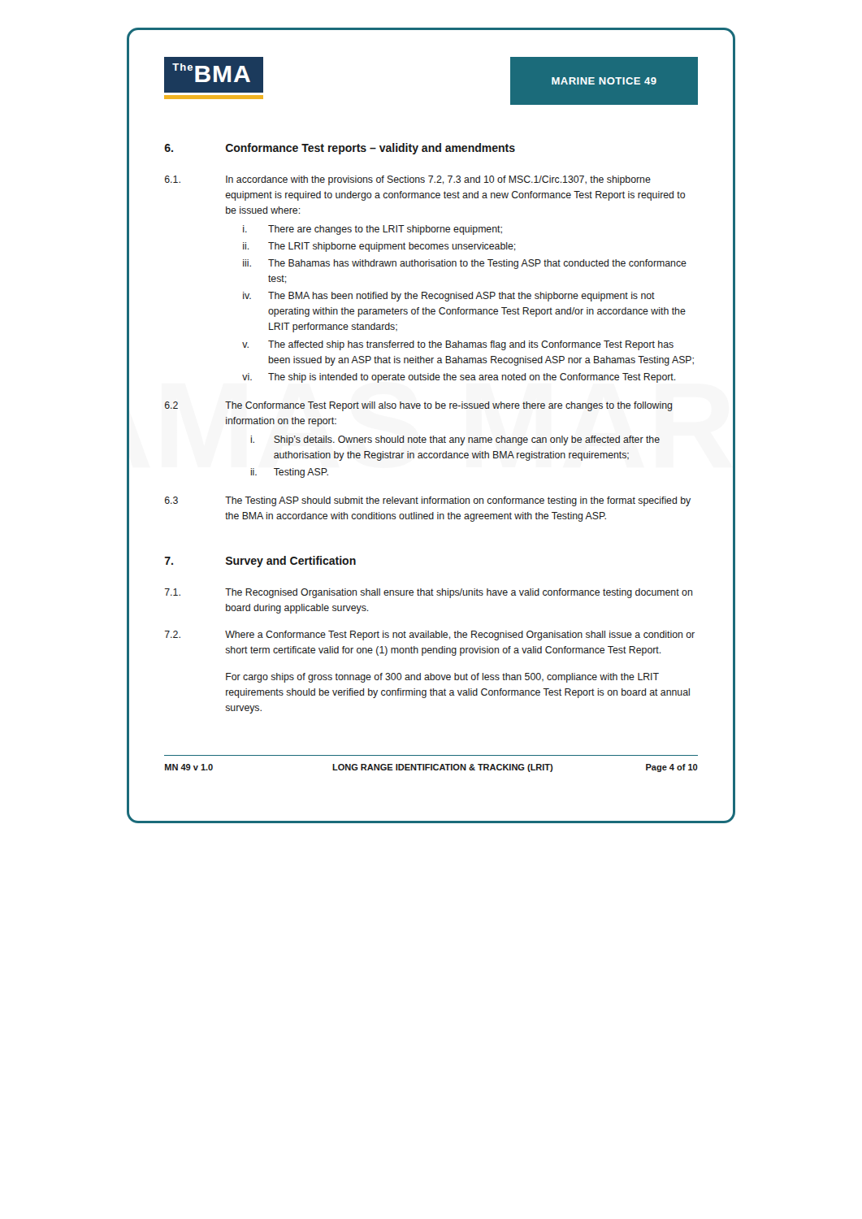BAHAMAS MARITIME
The BMA
MARINE NOTICE 49
6. Conformance Test reports – validity and amendments
6.1.
In accordance with the provisions of Sections 7.2, 7.3 and 10 of MSC.1/Circ.1307, the shipborne equipment is required to undergo a conformance test and a new Conformance Test Report is required to be issued where:
i. There are changes to the LRIT shipborne equipment;
ii. The LRIT shipborne equipment becomes unserviceable;
iii. The Bahamas has withdrawn authorisation to the Testing ASP that conducted the conformance test;
iv. The BMA has been notified by the Recognised ASP that the shipborne equipment is not operating within the parameters of the Conformance Test Report and/or in accordance with the LRIT performance standards;
v. The affected ship has transferred to the Bahamas flag and its Conformance Test Report has been issued by an ASP that is neither a Bahamas Recognised ASP nor a Bahamas Testing ASP;
vi. The ship is intended to operate outside the sea area noted on the Conformance Test Report.
6.2
The Conformance Test Report will also have to be re-issued where there are changes to the following information on the report:
i. Ship’s details. Owners should note that any name change can only be affected after the authorisation by the Registrar in accordance with BMA registration requirements;
ii. Testing ASP.
6.3
The Testing ASP should submit the relevant information on conformance testing in the format specified by the BMA in accordance with conditions outlined in the agreement with the Testing ASP.
7. Survey and Certification
7.1.
The Recognised Organisation shall ensure that ships/units have a valid conformance testing document on board during applicable surveys.
7.2.
Where a Conformance Test Report is not available, the Recognised Organisation shall issue a condition or short term certificate valid for one (1) month pending provision of a valid Conformance Test Report.
For cargo ships of gross tonnage of 300 and above but of less than 500, compliance with the LRIT requirements should be verified by confirming that a valid Conformance Test Report is on board at annual surveys.
MN 49 v 1.0
LONG RANGE IDENTIFICATION & TRACKING (LRIT)
Page 4 of 10